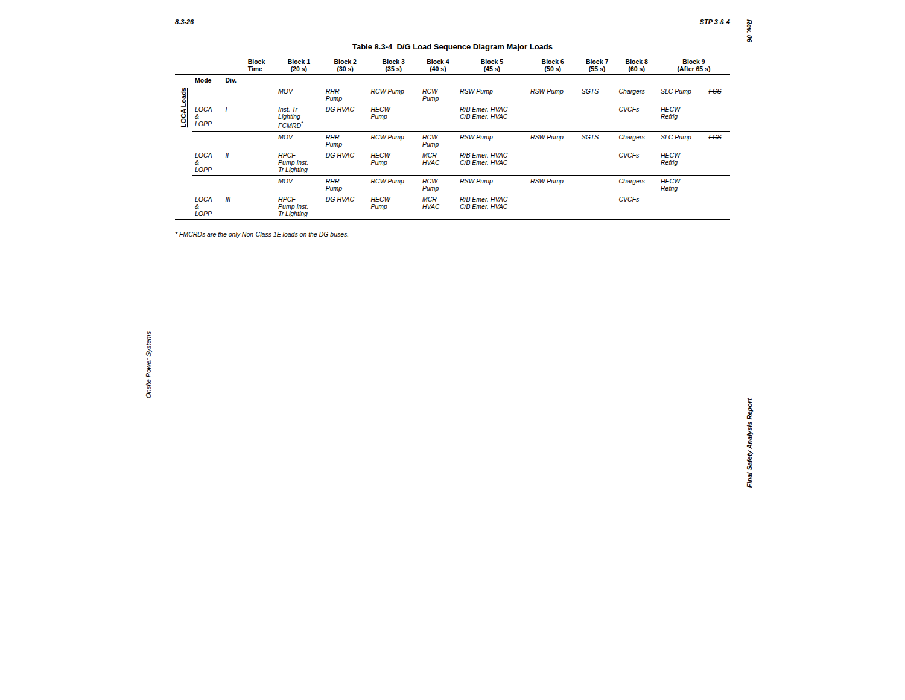8.3-26
STP 3 & 4
Rev. 06
Final Safety Analysis Report
Onsite Power Systems
Table 8.3-4 D/G Load Sequence Diagram Major Loads
| | | | Block Time | Block 1 (20 s) | Block 2 (30 s) | Block 3 (35 s) | Block 4 (40 s) | Block 5 (45 s) | Block 6 (50 s) | Block 7 (55 s) | Block 8 (60 s) | Block 9 (After 65 s) |
| --- | --- | --- | --- | --- | --- | --- | --- | --- | --- | --- | --- | --- |
| | Mode | Div. | | | | | | | | | | | |
| LOCA Loads | | | | MOV | RHR Pump | RCW Pump | RCW Pump | RSW Pump | RSW Pump | SGTS | Chargers | SLC Pump | FCS |
| LOCA & LOPP | I | | Inst. Tr Lighting FCMRD * | DG HVAC | HECW Pump | | R/B Emer. HVAC C/B Emer. HVAC | | | CVCFs | HECW Refrig | |
| | | | MOV | RHR Pump | RCW Pump | RCW Pump | RSW Pump | RSW Pump | SGTS | Chargers | SLC Pump | FCS |
| LOCA & LOPP | II | | HPCF Pump Inst. Tr Lighting | DG HVAC | HECW Pump | MCR HVAC | R/B Emer. HVAC C/B Emer. HVAC | | | CVCFs | HECW Refrig | |
| | | | MOV | RHR Pump | RCW Pump | RCW Pump | RSW Pump | RSW Pump | | Chargers | HECW Refrig | |
| LOCA & LOPP | III | | HPCF Pump Inst. Tr Lighting | DG HVAC | HECW Pump | MCR HVAC | R/B Emer. HVAC C/B Emer. HVAC | | | CVCFs | | |
* FMCRDs are the only Non-Class 1E loads on the DG buses.